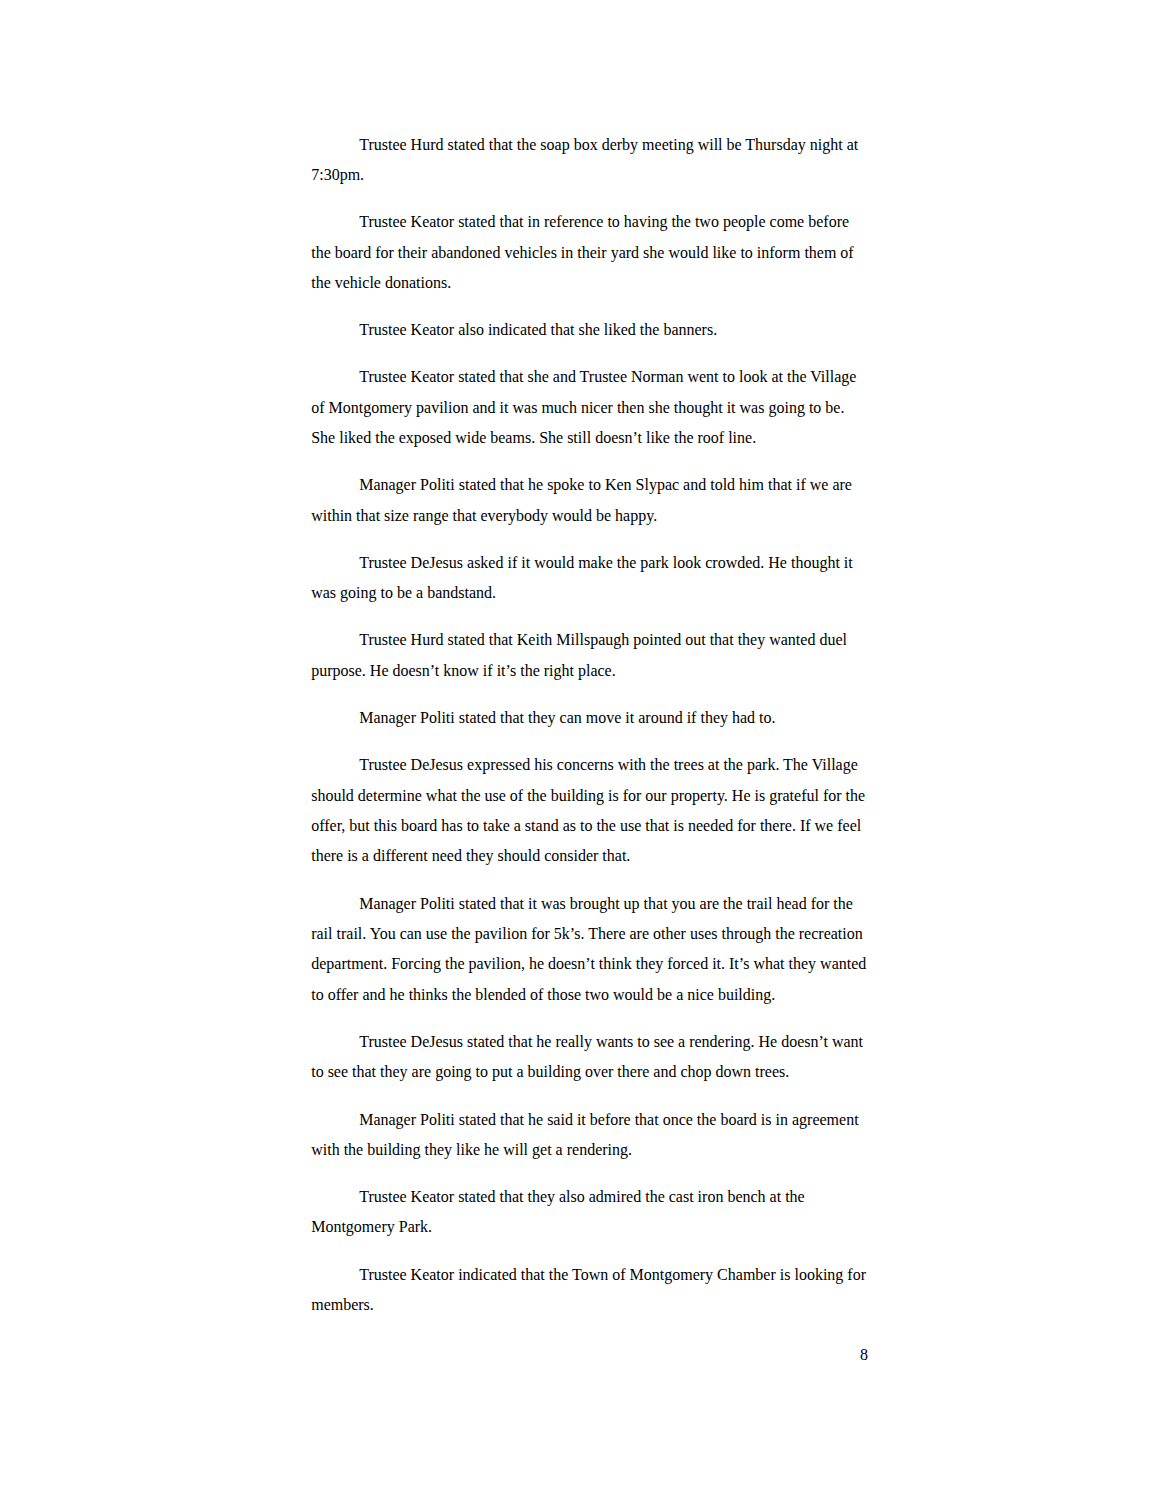Trustee Hurd stated that the soap box derby meeting will be Thursday night at 7:30pm.
Trustee Keator stated that in reference to having the two people come before the board for their abandoned vehicles in their yard she would like to inform them of the vehicle donations.
Trustee Keator also indicated that she liked the banners.
Trustee Keator stated that she and Trustee Norman went to look at the Village of Montgomery pavilion and it was much nicer then she thought it was going to be. She liked the exposed wide beams. She still doesn’t like the roof line.
Manager Politi stated that he spoke to Ken Slypac and told him that if we are within that size range that everybody would be happy.
Trustee DeJesus asked if it would make the park look crowded. He thought it was going to be a bandstand.
Trustee Hurd stated that Keith Millspaugh pointed out that they wanted duel purpose. He doesn’t know if it’s the right place.
Manager Politi stated that they can move it around if they had to.
Trustee DeJesus expressed his concerns with the trees at the park. The Village should determine what the use of the building is for our property. He is grateful for the offer, but this board has to take a stand as to the use that is needed for there. If we feel there is a different need they should consider that.
Manager Politi stated that it was brought up that you are the trail head for the rail trail. You can use the pavilion for 5k’s. There are other uses through the recreation department. Forcing the pavilion, he doesn’t think they forced it. It’s what they wanted to offer and he thinks the blended of those two would be a nice building.
Trustee DeJesus stated that he really wants to see a rendering. He doesn’t want to see that they are going to put a building over there and chop down trees.
Manager Politi stated that he said it before that once the board is in agreement with the building they like he will get a rendering.
Trustee Keator stated that they also admired the cast iron bench at the Montgomery Park.
Trustee Keator indicated that the Town of Montgomery Chamber is looking for members.
8